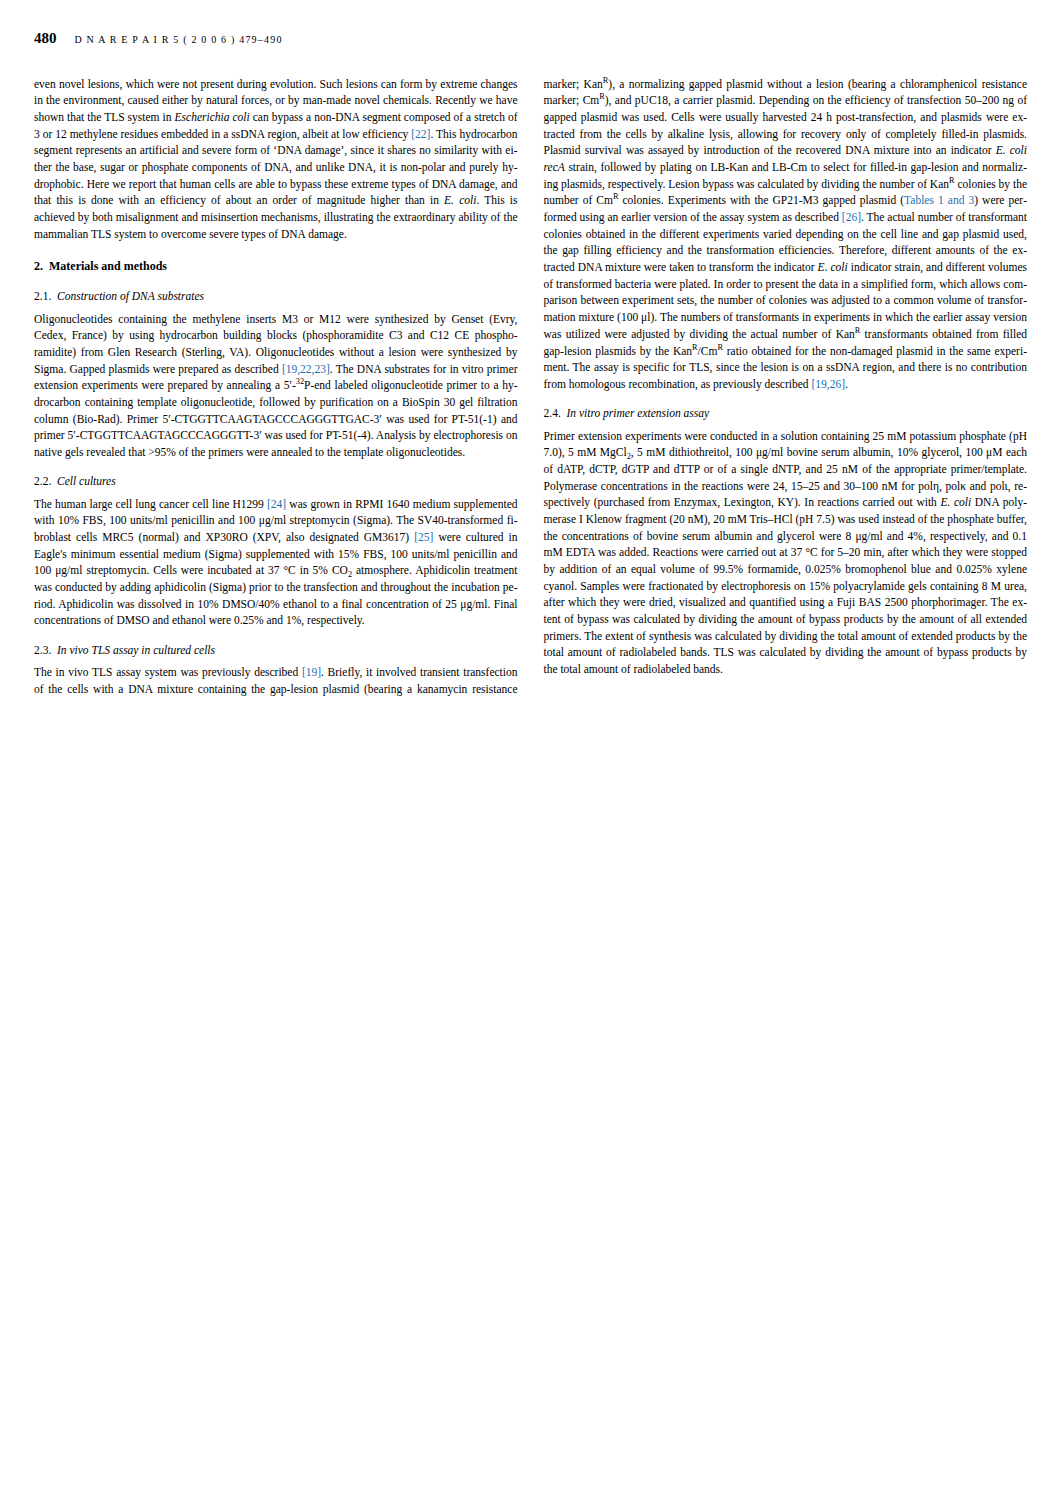480 d n a r e p a i r 5 ( 2 0 0 6 ) 479–490
even novel lesions, which were not present during evolution. Such lesions can form by extreme changes in the environment, caused either by natural forces, or by man-made novel chemicals. Recently we have shown that the TLS system in Escherichia coli can bypass a non-DNA segment composed of a stretch of 3 or 12 methylene residues embedded in a ssDNA region, albeit at low efficiency [22]. This hydrocarbon segment represents an artificial and severe form of ‘DNA damage’, since it shares no similarity with either the base, sugar or phosphate components of DNA, and unlike DNA, it is non-polar and purely hydrophobic. Here we report that human cells are able to bypass these extreme types of DNA damage, and that this is done with an efficiency of about an order of magnitude higher than in E. coli. This is achieved by both misalignment and misinsertion mechanisms, illustrating the extraordinary ability of the mammalian TLS system to overcome severe types of DNA damage.
2. Materials and methods
2.1. Construction of DNA substrates
Oligonucleotides containing the methylene inserts M3 or M12 were synthesized by Genset (Evry, Cedex, France) by using hydrocarbon building blocks (phosphoramidite C3 and C12 CE phosphoramidite) from Glen Research (Sterling, VA). Oligonucleotides without a lesion were synthesized by Sigma. Gapped plasmids were prepared as described [19,22,23]. The DNA substrates for in vitro primer extension experiments were prepared by annealing a 5′-32P-end labeled oligonucleotide primer to a hydrocarbon containing template oligonucleotide, followed by purification on a BioSpin 30 gel filtration column (Bio-Rad). Primer 5′-CTGGTTCAAGTAGCCCAGGGTTGAC-3′ was used for PT-51(-1) and primer 5′-CTGGTTCAAGTAGCCCAGGGTT-3′ was used for PT-51(-4). Analysis by electrophoresis on native gels revealed that >95% of the primers were annealed to the template oligonucleotides.
2.2. Cell cultures
The human large cell lung cancer cell line H1299 [24] was grown in RPMI 1640 medium supplemented with 10% FBS, 100 units/ml penicillin and 100 μg/ml streptomycin (Sigma). The SV40-transformed fibroblast cells MRC5 (normal) and XP30RO (XPV, also designated GM3617) [25] were cultured in Eagle's minimum essential medium (Sigma) supplemented with 15% FBS, 100 units/ml penicillin and 100 μg/ml streptomycin. Cells were incubated at 37 °C in 5% CO2 atmosphere. Aphidicolin treatment was conducted by adding aphidicolin (Sigma) prior to the transfection and throughout the incubation period. Aphidicolin was dissolved in 10% DMSO/40% ethanol to a final concentration of 25 μg/ml. Final concentrations of DMSO and ethanol were 0.25% and 1%, respectively.
2.3. In vivo TLS assay in cultured cells
The in vivo TLS assay system was previously described [19]. Briefly, it involved transient transfection of the cells with a DNA mixture containing the gap-lesion plasmid (bearing a kanamycin resistance marker; KanR), a normalizing gapped plasmid without a lesion (bearing a chloramphenicol resistance marker; CmR), and pUC18, a carrier plasmid. Depending on the efficiency of transfection 50–200 ng of gapped plasmid was used. Cells were usually harvested 24 h post-transfection, and plasmids were extracted from the cells by alkaline lysis, allowing for recovery only of completely filled-in plasmids. Plasmid survival was assayed by introduction of the recovered DNA mixture into an indicator E. coli recA strain, followed by plating on LB-Kan and LB-Cm to select for filled-in gap-lesion and normalizing plasmids, respectively. Lesion bypass was calculated by dividing the number of KanR colonies by the number of CmR colonies. Experiments with the GP21-M3 gapped plasmid (Tables 1 and 3) were performed using an earlier version of the assay system as described [26]. The actual number of transformant colonies obtained in the different experiments varied depending on the cell line and gap plasmid used, the gap filling efficiency and the transformation efficiencies. Therefore, different amounts of the extracted DNA mixture were taken to transform the indicator E. coli indicator strain, and different volumes of transformed bacteria were plated. In order to present the data in a simplified form, which allows comparison between experiment sets, the number of colonies was adjusted to a common volume of transformation mixture (100 μl). The numbers of transformants in experiments in which the earlier assay version was utilized were adjusted by dividing the actual number of KanR transformants obtained from filled gap-lesion plasmids by the KanR/CmR ratio obtained for the non-damaged plasmid in the same experiment. The assay is specific for TLS, since the lesion is on a ssDNA region, and there is no contribution from homologous recombination, as previously described [19,26].
2.4. In vitro primer extension assay
Primer extension experiments were conducted in a solution containing 25 mM potassium phosphate (pH 7.0), 5 mM MgCl2, 5 mM dithiothreitol, 100 μg/ml bovine serum albumin, 10% glycerol, 100 μM each of dATP, dCTP, dGTP and dTTP or of a single dNTP, and 25 nM of the appropriate primer/template. Polymerase concentrations in the reactions were 24, 15–25 and 30–100 nM for polη, polκ and polι, respectively (purchased from Enzymax, Lexington, KY). In reactions carried out with E. coli DNA polymerase I Klenow fragment (20 nM), 20 mM Tris–HCl (pH 7.5) was used instead of the phosphate buffer, the concentrations of bovine serum albumin and glycerol were 8 μg/ml and 4%, respectively, and 0.1 mM EDTA was added. Reactions were carried out at 37 °C for 5–20 min, after which they were stopped by addition of an equal volume of 99.5% formamide, 0.025% bromophenol blue and 0.025% xylene cyanol. Samples were fractionated by electrophoresis on 15% polyacrylamide gels containing 8 M urea, after which they were dried, visualized and quantified using a Fuji BAS 2500 phorphorimager. The extent of bypass was calculated by dividing the amount of bypass products by the amount of all extended primers. The extent of synthesis was calculated by dividing the total amount of extended products by the total amount of radiolabeled bands. TLS was calculated by dividing the amount of bypass products by the total amount of radiolabeled bands.